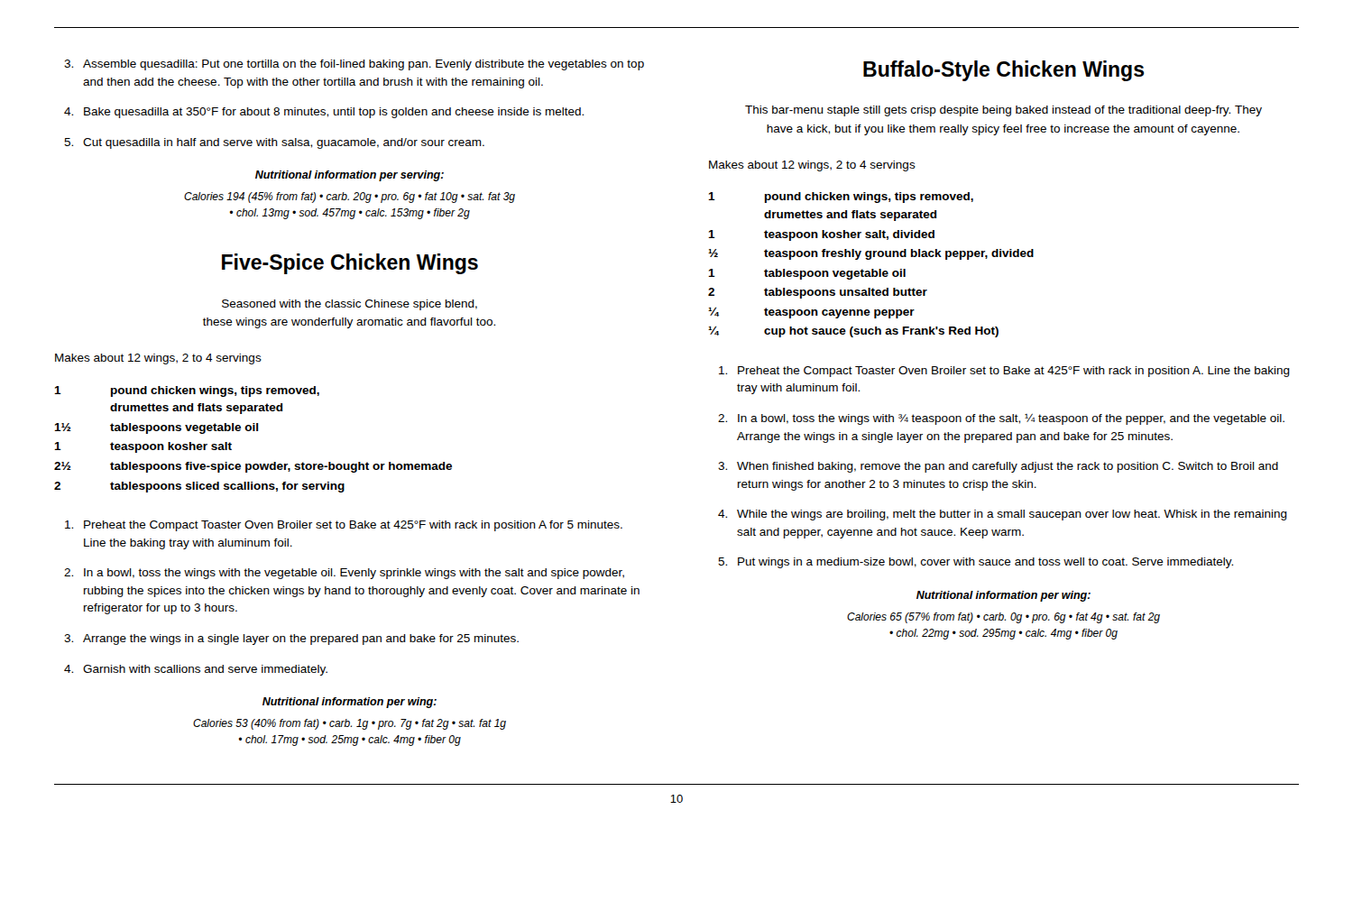Assemble quesadilla: Put one tortilla on the foil-lined baking pan. Evenly distribute the vegetables on top and then add the cheese. Top with the other tortilla and brush it with the remaining oil.
Bake quesadilla at 350°F for about 8 minutes, until top is golden and cheese inside is melted.
Cut quesadilla in half and serve with salsa, guacamole, and/or sour cream.
Nutritional information per serving:
Calories 194 (45% from fat) • carb. 20g • pro. 6g • fat 10g • sat. fat 3g
• chol. 13mg • sod. 457mg • calc. 153mg • fiber 2g
Five-Spice Chicken Wings
Seasoned with the classic Chinese spice blend,
these wings are wonderfully aromatic and flavorful too.
Makes about 12 wings, 2 to 4 servings
| 1 | pound chicken wings, tips removed, drumettes and flats separated |
| 1½ | tablespoons vegetable oil |
| 1 | teaspoon kosher salt |
| 2½ | tablespoons five-spice powder, store-bought or homemade |
| 2 | tablespoons sliced scallions, for serving |
Preheat the Compact Toaster Oven Broiler set to Bake at 425°F with rack in position A for 5 minutes. Line the baking tray with aluminum foil.
In a bowl, toss the wings with the vegetable oil. Evenly sprinkle wings with the salt and spice powder, rubbing the spices into the chicken wings by hand to thoroughly and evenly coat. Cover and marinate in refrigerator for up to 3 hours.
Arrange the wings in a single layer on the prepared pan and bake for 25 minutes.
Garnish with scallions and serve immediately.
Nutritional information per wing:
Calories 53 (40% from fat) • carb. 1g • pro. 7g • fat 2g • sat. fat 1g
• chol. 17mg • sod. 25mg • calc. 4mg • fiber 0g
Buffalo-Style Chicken Wings
This bar-menu staple still gets crisp despite being baked instead of the traditional deep-fry. They have a kick, but if you like them really spicy feel free to increase the amount of cayenne.
Makes about 12 wings, 2 to 4 servings
| 1 | pound chicken wings, tips removed, drumettes and flats separated |
| 1 | teaspoon kosher salt, divided |
| ½ | teaspoon freshly ground black pepper, divided |
| 1 | tablespoon vegetable oil |
| 2 | tablespoons unsalted butter |
| ¼ | teaspoon cayenne pepper |
| ¼ | cup hot sauce (such as Frank's Red Hot) |
Preheat the Compact Toaster Oven Broiler set to Bake at 425°F with rack in position A. Line the baking tray with aluminum foil.
In a bowl, toss the wings with ¾ teaspoon of the salt, ¼ teaspoon of the pepper, and the vegetable oil. Arrange the wings in a single layer on the prepared pan and bake for 25 minutes.
When finished baking, remove the pan and carefully adjust the rack to position C. Switch to Broil and return wings for another 2 to 3 minutes to crisp the skin.
While the wings are broiling, melt the butter in a small saucepan over low heat. Whisk in the remaining salt and pepper, cayenne and hot sauce. Keep warm.
Put wings in a medium-size bowl, cover with sauce and toss well to coat. Serve immediately.
Nutritional information per wing:
Calories 65 (57% from fat) • carb. 0g • pro. 6g • fat 4g • sat. fat 2g
• chol. 22mg • sod. 295mg • calc. 4mg • fiber 0g
10